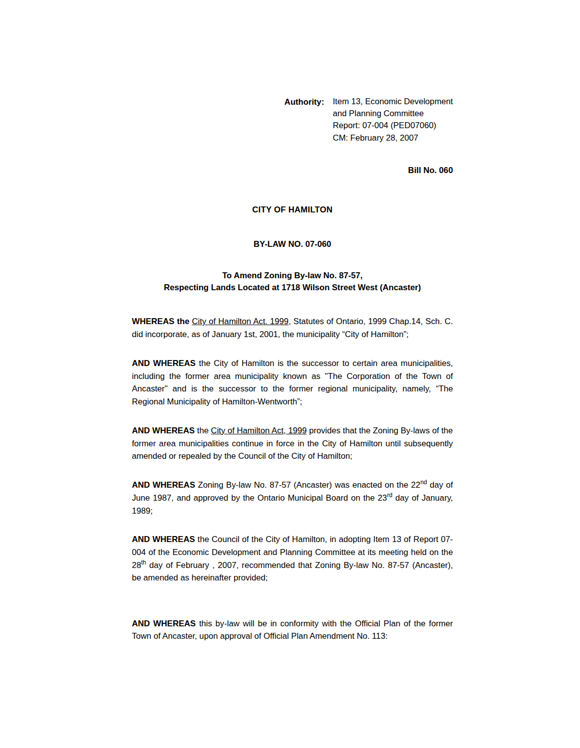Authority:
Item 13, Economic Development
and Planning Committee
Report: 07-004 (PED07060)
CM: February 28, 2007
Bill No. 060
CITY OF HAMILTON
BY-LAW NO. 07-060
To Amend Zoning By-law No. 87-57,
Respecting Lands Located at 1718 Wilson Street West (Ancaster)
WHEREAS the City of Hamilton Act. 1999, Statutes of Ontario, 1999 Chap.14, Sch. C. did incorporate, as of January 1st, 2001, the municipality “City of Hamilton”;
AND WHEREAS the City of Hamilton is the successor to certain area municipalities, including the former area municipality known as "The Corporation of the Town of Ancaster" and is the successor to the former regional municipality, namely, “The Regional Municipality of Hamilton-Wentworth”;
AND WHEREAS the City of Hamilton Act, 1999 provides that the Zoning By-laws of the former area municipalities continue in force in the City of Hamilton until subsequently amended or repealed by the Council of the City of Hamilton;
AND WHEREAS Zoning By-law No. 87-57 (Ancaster) was enacted on the 22nd day of June 1987, and approved by the Ontario Municipal Board on the 23rd day of January, 1989;
AND WHEREAS the Council of the City of Hamilton, in adopting Item 13 of Report 07-004 of the Economic Development and Planning Committee at its meeting held on the 28th day of February , 2007, recommended that Zoning By-law No. 87-57 (Ancaster), be amended as hereinafter provided;
AND WHEREAS this by-law will be in conformity with the Official Plan of the former Town of Ancaster, upon approval of Official Plan Amendment No. 113: